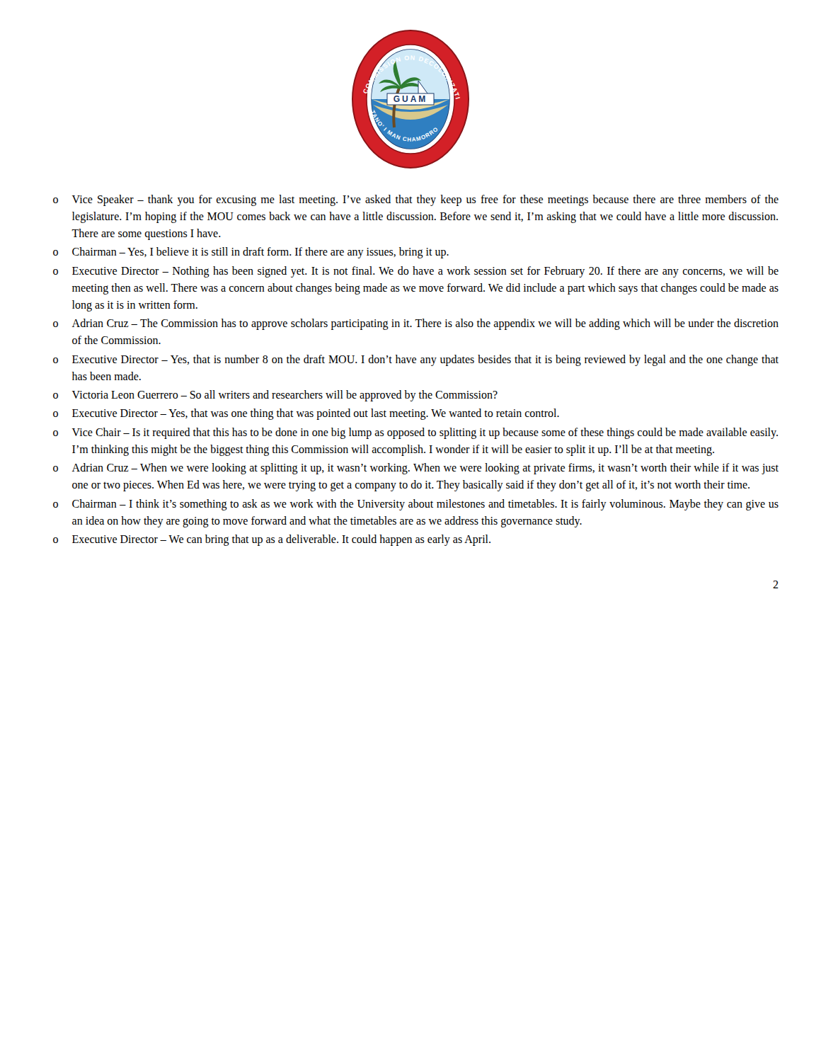COMMISSION ON DECOLONIZATION TANO’ I MAN CHAMORRO GUAM
Vice Speaker – thank you for excusing me last meeting. I’ve asked that they keep us free for these meetings because there are three members of the legislature. I’m hoping if the MOU comes back we can have a little discussion. Before we send it, I’m asking that we could have a little more discussion. There are some questions I have.
Chairman – Yes, I believe it is still in draft form. If there are any issues, bring it up.
Executive Director – Nothing has been signed yet. It is not final. We do have a work session set for February 20. If there are any concerns, we will be meeting then as well. There was a concern about changes being made as we move forward. We did include a part which says that changes could be made as long as it is in written form.
Adrian Cruz – The Commission has to approve scholars participating in it. There is also the appendix we will be adding which will be under the discretion of the Commission.
Executive Director – Yes, that is number 8 on the draft MOU. I don’t have any updates besides that it is being reviewed by legal and the one change that has been made.
Victoria Leon Guerrero – So all writers and researchers will be approved by the Commission?
Executive Director – Yes, that was one thing that was pointed out last meeting. We wanted to retain control.
Vice Chair – Is it required that this has to be done in one big lump as opposed to splitting it up because some of these things could be made available easily. I’m thinking this might be the biggest thing this Commission will accomplish. I wonder if it will be easier to split it up. I’ll be at that meeting.
Adrian Cruz – When we were looking at splitting it up, it wasn’t working. When we were looking at private firms, it wasn’t worth their while if it was just one or two pieces. When Ed was here, we were trying to get a company to do it. They basically said if they don’t get all of it, it’s not worth their time.
Chairman – I think it’s something to ask as we work with the University about milestones and timetables. It is fairly voluminous. Maybe they can give us an idea on how they are going to move forward and what the timetables are as we address this governance study.
Executive Director – We can bring that up as a deliverable. It could happen as early as April.
2